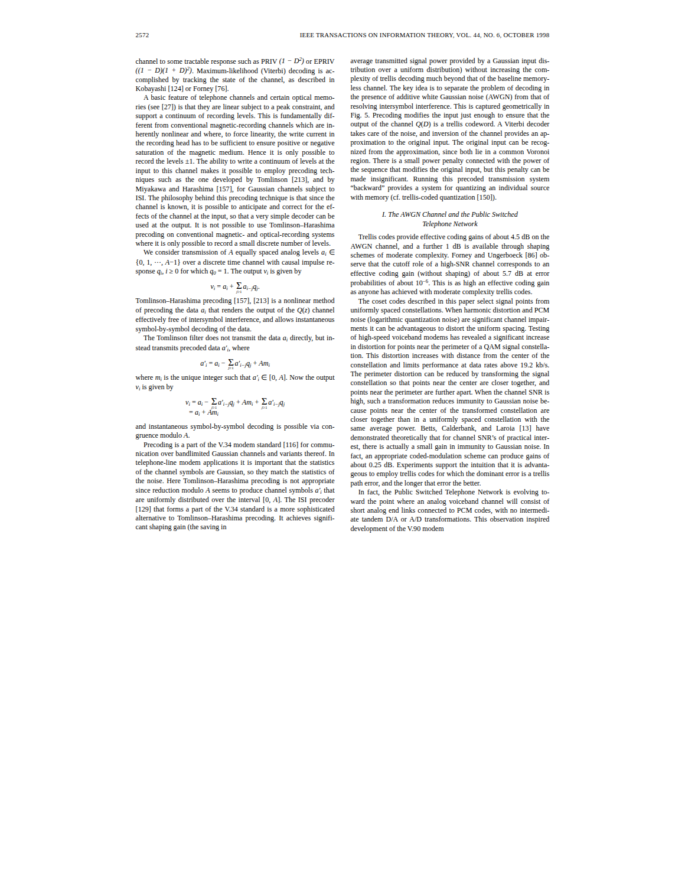2572 IEEE TRANSACTIONS ON INFORMATION THEORY, VOL. 44, NO. 6, OCTOBER 1998
channel to some tractable response such as PRIV (1 − D2) or EPRIV ((1 − D)(1 + D)2). Maximum-likelihood (Viterbi) decoding is accomplished by tracking the state of the channel, as described in Kobayashi [124] or Forney [76].
A basic feature of telephone channels and certain optical memories (see [27]) is that they are linear subject to a peak constraint, and support a continuum of recording levels. This is fundamentally different from conventional magnetic-recording channels which are inherently nonlinear and where, to force linearity, the write current in the recording head has to be sufficient to ensure positive or negative saturation of the magnetic medium. Hence it is only possible to record the levels ±1. The ability to write a continuum of levels at the input to this channel makes it possible to employ precoding techniques such as the one developed by Tomlinson [213], and by Miyakawa and Harashima [157], for Gaussian channels subject to ISI. The philosophy behind this precoding technique is that since the channel is known, it is possible to anticipate and correct for the effects of the channel at the input, so that a very simple decoder can be used at the output. It is not possible to use Tomlinson–Harashima precoding on conventional magnetic- and optical-recording systems where it is only possible to record a small discrete number of levels.
We consider transmission of A equally spaced analog levels ai ∈ {0, 1, ···, A−1} over a discrete time channel with causal impulse response qi, i ≥ 0 for which q0 = 1. The output vi is given by
vi = ai + Σj≥1 ai−jqj.
Tomlinson–Harashima precoding [157], [213] is a nonlinear method of precoding the data ai that renders the output of the Q(z) channel effectively free of intersymbol interference, and allows instantaneous symbol-by-symbol decoding of the data.
The Tomlinson filter does not transmit the data ai directly, but instead transmits precoded data a′i, where
a′i = ai − Σj≥1 a′i−jqj + Ami
where mi is the unique integer such that a′i ∈ [0, A]. Now the output vi is given by
vi = ai − Σj≥1 a′i−jqj + Ami + Σj≥1 a′i−jqj
= ai + Ami
and instantaneous symbol-by-symbol decoding is possible via congruence modulo A.
Precoding is a part of the V.34 modem standard [116] for communication over bandlimited Gaussian channels and variants thereof. In telephone-line modem applications it is important that the statistics of the channel symbols are Gaussian, so they match the statistics of the noise. Here Tomlinson–Harashima precoding is not appropriate since reduction modulo A seems to produce channel symbols a′i that are uniformly distributed over the interval [0, A]. The ISI precoder [129] that forms a part of the V.34 standard is a more sophisticated alternative to Tomlinson–Harashima precoding. It achieves significant shaping gain (the saving in
average transmitted signal power provided by a Gaussian input distribution over a uniform distribution) without increasing the complexity of trellis decoding much beyond that of the baseline memoryless channel. The key idea is to separate the problem of decoding in the presence of additive white Gaussian noise (AWGN) from that of resolving intersymbol interference. This is captured geometrically in Fig. 5. Precoding modifies the input just enough to ensure that the output of the channel Q(D) is a trellis codeword. A Viterbi decoder takes care of the noise, and inversion of the channel provides an approximation to the original input. The original input can be recognized from the approximation, since both lie in a common Voronoi region. There is a small power penalty connected with the power of the sequence that modifies the original input, but this penalty can be made insignificant. Running this precoded transmission system “backward” provides a system for quantizing an individual source with memory (cf. trellis-coded quantization [150]).
I. The AWGN Channel and the Public Switched
Telephone Network
Trellis codes provide effective coding gains of about 4.5 dB on the AWGN channel, and a further 1 dB is available through shaping schemes of moderate complexity. Forney and Ungerboeck [86] observe that the cutoff role of a high-SNR channel corresponds to an effective coding gain (without shaping) of about 5.7 dB at error probabilities of about 10−6. This is as high an effective coding gain as anyone has achieved with moderate complexity trellis codes.
The coset codes described in this paper select signal points from uniformly spaced constellations. When harmonic distortion and PCM noise (logarithmic quantization noise) are significant channel impairments it can be advantageous to distort the uniform spacing. Testing of high-speed voiceband modems has revealed a significant increase in distortion for points near the perimeter of a QAM signal constellation. This distortion increases with distance from the center of the constellation and limits performance at data rates above 19.2 kb/s. The perimeter distortion can be reduced by transforming the signal constellation so that points near the center are closer together, and points near the perimeter are further apart. When the channel SNR is high, such a transformation reduces immunity to Gaussian noise because points near the center of the transformed constellation are closer together than in a uniformly spaced constellation with the same average power. Betts, Calderbank, and Laroia [13] have demonstrated theoretically that for channel SNR’s of practical interest, there is actually a small gain in immunity to Gaussian noise. In fact, an appropriate coded-modulation scheme can produce gains of about 0.25 dB. Experiments support the intuition that it is advantageous to employ trellis codes for which the dominant error is a trellis path error, and the longer that error the better.
In fact, the Public Switched Telephone Network is evolving toward the point where an analog voiceband channel will consist of short analog end links connected to PCM codes, with no intermediate tandem D/A or A/D transformations. This observation inspired development of the V.90 modem